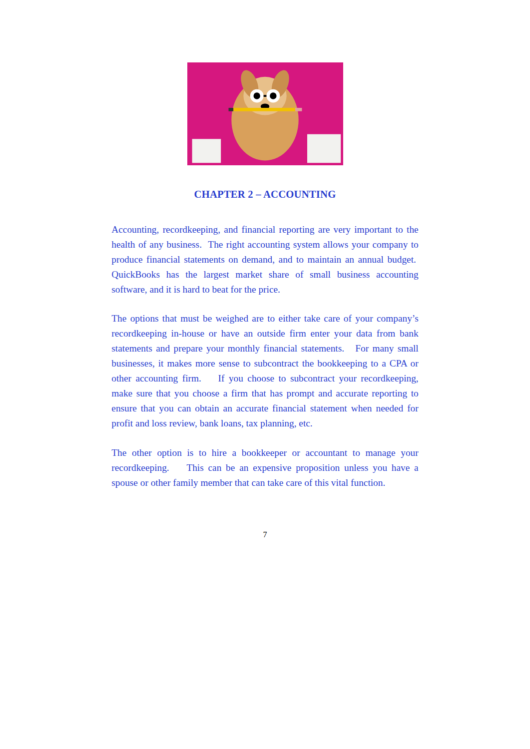CHAPTER 2 – ACCOUNTING
Accounting, recordkeeping, and financial reporting are very important to the health of any business. The right accounting system allows your company to produce financial statements on demand, and to maintain an annual budget. QuickBooks has the largest market share of small business accounting software, and it is hard to beat for the price.
The options that must be weighed are to either take care of your company’s recordkeeping in-house or have an outside firm enter your data from bank statements and prepare your monthly financial statements. For many small businesses, it makes more sense to subcontract the bookkeeping to a CPA or other accounting firm. If you choose to subcontract your recordkeeping, make sure that you choose a firm that has prompt and accurate reporting to ensure that you can obtain an accurate financial statement when needed for profit and loss review, bank loans, tax planning, etc.
The other option is to hire a bookkeeper or accountant to manage your recordkeeping. This can be an expensive proposition unless you have a spouse or other family member that can take care of this vital function.
7